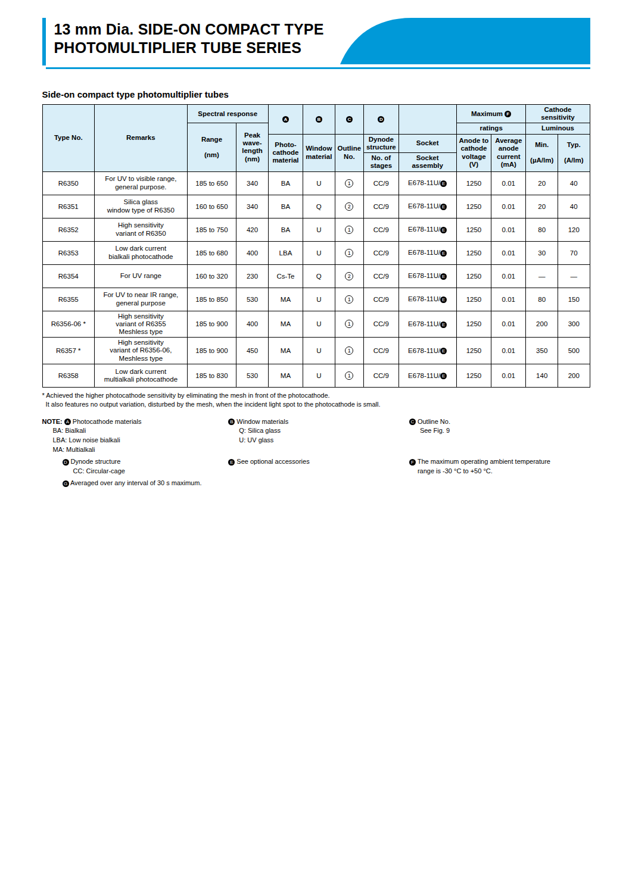13 mm Dia. SIDE-ON COMPACT TYPE
PHOTOMULTIPLIER TUBE SERIES
Side-on compact type photomultiplier tubes
| Type No. | Remarks | Spectral response | A | B | C | D | | Maximum F | Cathode sensitivity |
| --- | --- | --- | --- | --- | --- | --- | --- | --- | --- |
| Range (nm) | Peak wave- length (nm) | ratings | Luminous |
| Photo- cathode material | Window material | Outline No. | Dynode structure | Socket | Anode to cathode voltage (V) | Average anode current (mA) | Min. (µA/lm) | Typ. (A/lm) |
| No. of stages | Socket assembly |
| R6350 | For UV to visible range, general purpose. | 185 to 650 | 340 | BA | U | 1 | CC/9 | E678-11U/ E | 1250 | 0.01 | 20 | 40 |
| R6351 | Silica glass window type of R6350 | 160 to 650 | 340 | BA | Q | 2 | CC/9 | E678-11U/ E | 1250 | 0.01 | 20 | 40 |
| R6352 | High sensitivity variant of R6350 | 185 to 750 | 420 | BA | U | 1 | CC/9 | E678-11U/ E | 1250 | 0.01 | 80 | 120 |
| R6353 | Low dark current bialkali photocathode | 185 to 680 | 400 | LBA | U | 1 | CC/9 | E678-11U/ E | 1250 | 0.01 | 30 | 70 |
| R6354 | For UV range | 160 to 320 | 230 | Cs-Te | Q | 2 | CC/9 | E678-11U/ E | 1250 | 0.01 | — | — |
| R6355 | For UV to near IR range, general purpose | 185 to 850 | 530 | MA | U | 1 | CC/9 | E678-11U/ E | 1250 | 0.01 | 80 | 150 |
| R6356-06 * | High sensitivity variant of R6355 Meshless type | 185 to 900 | 400 | MA | U | 1 | CC/9 | E678-11U/ E | 1250 | 0.01 | 200 | 300 |
| R6357 * | High sensitivity variant of R6356-06, Meshless type | 185 to 900 | 450 | MA | U | 1 | CC/9 | E678-11U/ E | 1250 | 0.01 | 350 | 500 |
| R6358 | Low dark current multialkali photocathode | 185 to 830 | 530 | MA | U | 1 | CC/9 | E678-11U/ E | 1250 | 0.01 | 140 | 200 |
* Achieved the higher photocathode sensitivity by eliminating the mesh in front of the photocathode.
It also features no output variation, disturbed by the mesh, when the incident light spot to the photocathode is small.
| NOTE: A Photocathode materials BA: Bialkali LBA: Low noise bialkali MA: Multialkali | B Window materials Q: Silica glass U: UV glass | C Outline No. See Fig. 9 |
| D Dynode structure CC: Circular-cage | E See optional accessories | F The maximum operating ambient temperature range is -30 °C to +50 °C. |
| G Averaged over any interval of 30 s maximum. |